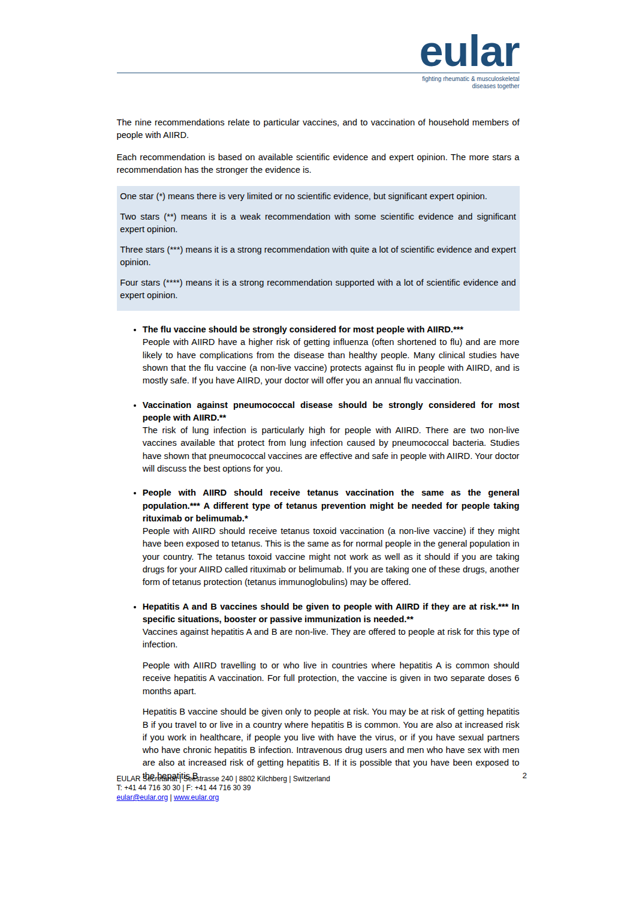eular
fighting rheumatic & musculoskeletal
diseases together
The nine recommendations relate to particular vaccines, and to vaccination of household members of people with AIIRD.
Each recommendation is based on available scientific evidence and expert opinion. The more stars a recommendation has the stronger the evidence is.
One star (*) means there is very limited or no scientific evidence, but significant expert opinion.
Two stars (**) means it is a weak recommendation with some scientific evidence and significant expert opinion.
Three stars (***) means it is a strong recommendation with quite a lot of scientific evidence and expert opinion.
Four stars (****) means it is a strong recommendation supported with a lot of scientific evidence and expert opinion.
The flu vaccine should be strongly considered for most people with AIIRD.***
People with AIIRD have a higher risk of getting influenza (often shortened to flu) and are more likely to have complications from the disease than healthy people. Many clinical studies have shown that the flu vaccine (a non-live vaccine) protects against flu in people with AIIRD, and is mostly safe. If you have AIIRD, your doctor will offer you an annual flu vaccination.
Vaccination against pneumococcal disease should be strongly considered for most people with AIIRD.**
The risk of lung infection is particularly high for people with AIIRD. There are two non-live vaccines available that protect from lung infection caused by pneumococcal bacteria. Studies have shown that pneumococcal vaccines are effective and safe in people with AIIRD. Your doctor will discuss the best options for you.
People with AIIRD should receive tetanus vaccination the same as the general population.*** A different type of tetanus prevention might be needed for people taking rituximab or belimumab.*
People with AIIRD should receive tetanus toxoid vaccination (a non-live vaccine) if they might have been exposed to tetanus. This is the same as for normal people in the general population in your country. The tetanus toxoid vaccine might not work as well as it should if you are taking drugs for your AIIRD called rituximab or belimumab. If you are taking one of these drugs, another form of tetanus protection (tetanus immunoglobulins) may be offered.
Hepatitis A and B vaccines should be given to people with AIIRD if they are at risk.*** In specific situations, booster or passive immunization is needed.**
Vaccines against hepatitis A and B are non-live. They are offered to people at risk for this type of infection.
People with AIIRD travelling to or who live in countries where hepatitis A is common should receive hepatitis A vaccination. For full protection, the vaccine is given in two separate doses 6 months apart.
Hepatitis B vaccine should be given only to people at risk. You may be at risk of getting hepatitis B if you travel to or live in a country where hepatitis B is common. You are also at increased risk if you work in healthcare, if people you live with have the virus, or if you have sexual partners who have chronic hepatitis B infection. Intravenous drug users and men who have sex with men are also at increased risk of getting hepatitis B. If it is possible that you have been exposed to the hepatitis B
2
EULAR Secretariat | Seestrasse 240 | 8802 Kilchberg | Switzerland
T: +41 44 716 30 30 | F: +41 44 716 30 39
eular@eular.org | www.eular.org